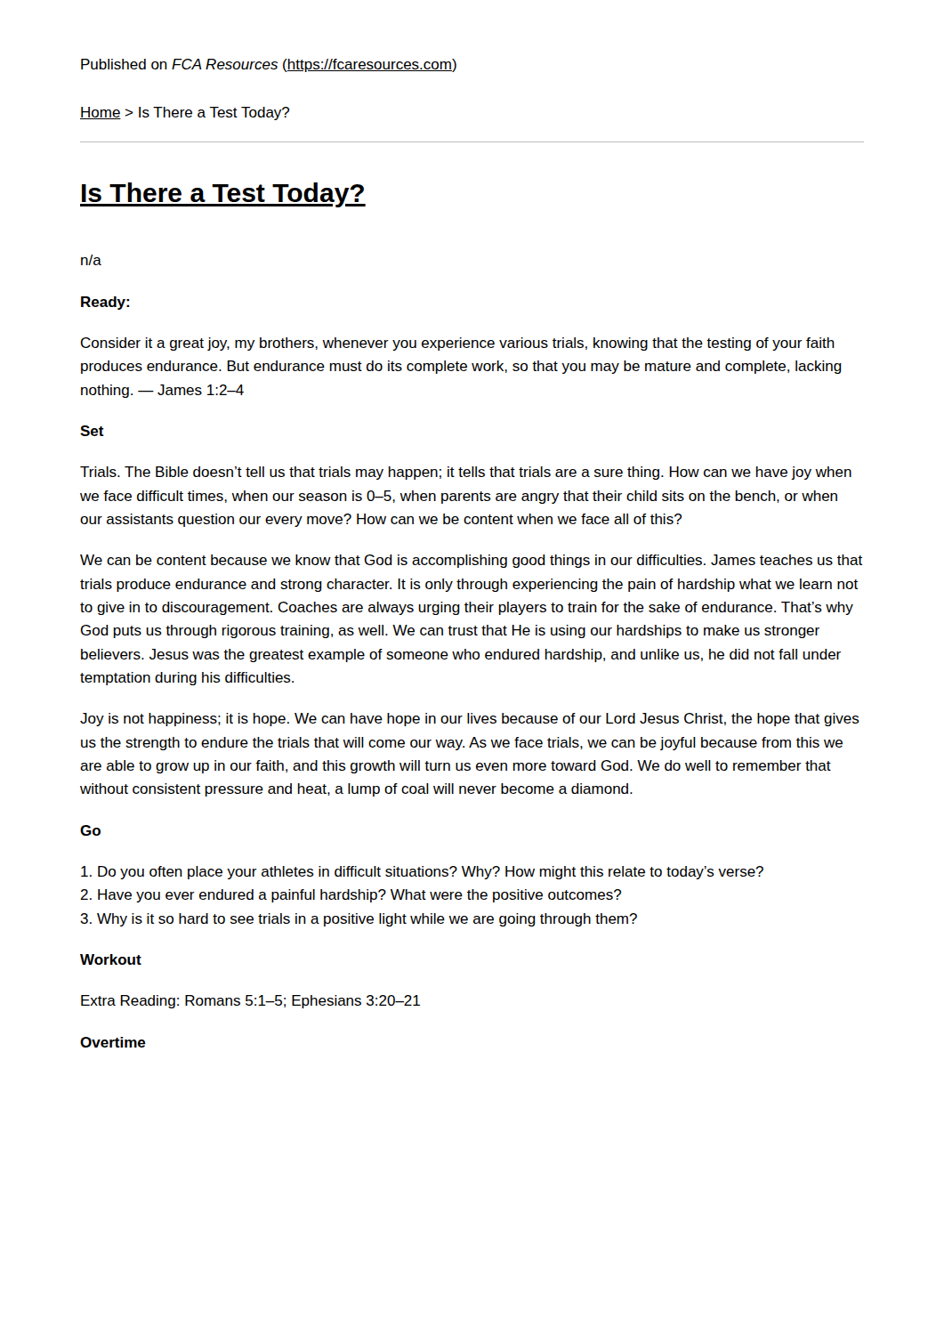Published on FCA Resources (https://fcaresources.com)
Home > Is There a Test Today?
Is There a Test Today?
n/a
Ready:
Consider it a great joy, my brothers, whenever you experience various trials, knowing that the testing of your faith produces endurance. But endurance must do its complete work, so that you may be mature and complete, lacking nothing. — James 1:2–4
Set
Trials. The Bible doesn’t tell us that trials may happen; it tells that trials are a sure thing. How can we have joy when we face difficult times, when our season is 0–5, when parents are angry that their child sits on the bench, or when our assistants question our every move? How can we be content when we face all of this?
We can be content because we know that God is accomplishing good things in our difficulties. James teaches us that trials produce endurance and strong character. It is only through experiencing the pain of hardship what we learn not to give in to discouragement. Coaches are always urging their players to train for the sake of endurance. That’s why God puts us through rigorous training, as well. We can trust that He is using our hardships to make us stronger believers. Jesus was the greatest example of someone who endured hardship, and unlike us, he did not fall under temptation during his difficulties.
Joy is not happiness; it is hope. We can have hope in our lives because of our Lord Jesus Christ, the hope that gives us the strength to endure the trials that will come our way. As we face trials, we can be joyful because from this we are able to grow up in our faith, and this growth will turn us even more toward God. We do well to remember that without consistent pressure and heat, a lump of coal will never become a diamond.
Go
1. Do you often place your athletes in difficult situations? Why? How might this relate to today’s verse?
2. Have you ever endured a painful hardship? What were the positive outcomes?
3. Why is it so hard to see trials in a positive light while we are going through them?
Workout
Extra Reading: Romans 5:1–5; Ephesians 3:20–21
Overtime